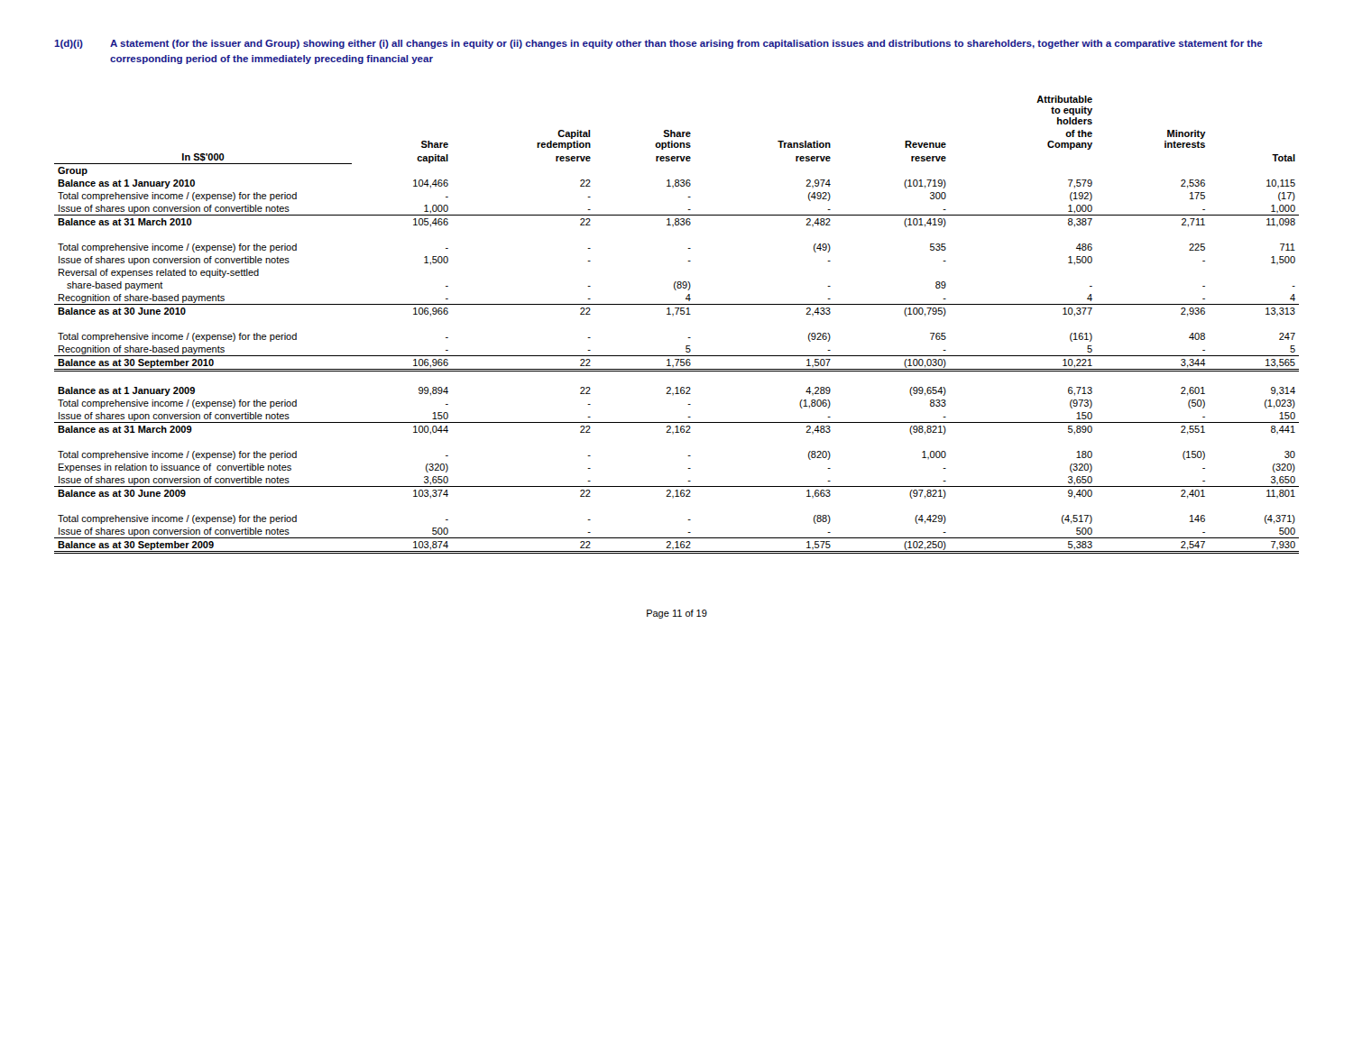1(d)(i) A statement (for the issuer and Group) showing either (i) all changes in equity or (ii) changes in equity other than those arising from capitalisation issues and distributions to shareholders, together with a comparative statement for the corresponding period of the immediately preceding financial year
| | | | | | | Attributable to equity holders | | |
| --- | --- | --- | --- | --- | --- | --- | --- | --- |
| | Share | Capital redemption | Share options | Translation | Revenue | of the Company | Minority interests | |
| In S$'000 | capital | reserve | reserve | reserve | reserve | | | Total |
| Group | |
| Balance as at 1 January 2010 | 104,466 | 22 | 1,836 | 2,974 | (101,719) | 7,579 | 2,536 | 10,115 |
| Total comprehensive income / (expense) for the period | - | - | - | (492) | 300 | (192) | 175 | (17) |
| Issue of shares upon conversion of convertible notes | 1,000 | - | - | - | - | 1,000 | - | 1,000 |
| Balance as at 31 March 2010 | 105,466 | 22 | 1,836 | 2,482 | (101,419) | 8,387 | 2,711 | 11,098 |
| Total comprehensive income / (expense) for the period | - | - | - | (49) | 535 | 486 | 225 | 711 |
| Issue of shares upon conversion of convertible notes | 1,500 | - | - | - | - | 1,500 | - | 1,500 |
| Reversal of expenses related to equity-settled | | | | | | | | |
| share-based payment | - | - | (89) | - | 89 | - | - | - |
| Recognition of share-based payments | - | - | 4 | - | - | 4 | - | 4 |
| Balance as at 30 June 2010 | 106,966 | 22 | 1,751 | 2,433 | (100,795) | 10,377 | 2,936 | 13,313 |
| Total comprehensive income / (expense) for the period | - | - | - | (926) | 765 | (161) | 408 | 247 |
| Recognition of share-based payments | - | - | 5 | - | - | 5 | - | 5 |
| Balance as at 30 September 2010 | 106,966 | 22 | 1,756 | 1,507 | (100,030) | 10,221 | 3,344 | 13,565 |
| Balance as at 1 January 2009 | 99,894 | 22 | 2,162 | 4,289 | (99,654) | 6,713 | 2,601 | 9,314 |
| Total comprehensive income / (expense) for the period | - | - | - | (1,806) | 833 | (973) | (50) | (1,023) |
| Issue of shares upon conversion of convertible notes | 150 | - | - | - | - | 150 | - | 150 |
| Balance as at 31 March 2009 | 100,044 | 22 | 2,162 | 2,483 | (98,821) | 5,890 | 2,551 | 8,441 |
| Total comprehensive income / (expense) for the period | - | - | - | (820) | 1,000 | 180 | (150) | 30 |
| Expenses in relation to issuance of convertible notes | (320) | - | - | - | - | (320) | - | (320) |
| Issue of shares upon conversion of convertible notes | 3,650 | - | - | - | - | 3,650 | - | 3,650 |
| Balance as at 30 June 2009 | 103,374 | 22 | 2,162 | 1,663 | (97,821) | 9,400 | 2,401 | 11,801 |
| Total comprehensive income / (expense) for the period | - | - | - | (88) | (4,429) | (4,517) | 146 | (4,371) |
| Issue of shares upon conversion of convertible notes | 500 | - | - | - | - | 500 | - | 500 |
| Balance as at 30 September 2009 | 103,874 | 22 | 2,162 | 1,575 | (102,250) | 5,383 | 2,547 | 7,930 |
Page 11 of 19